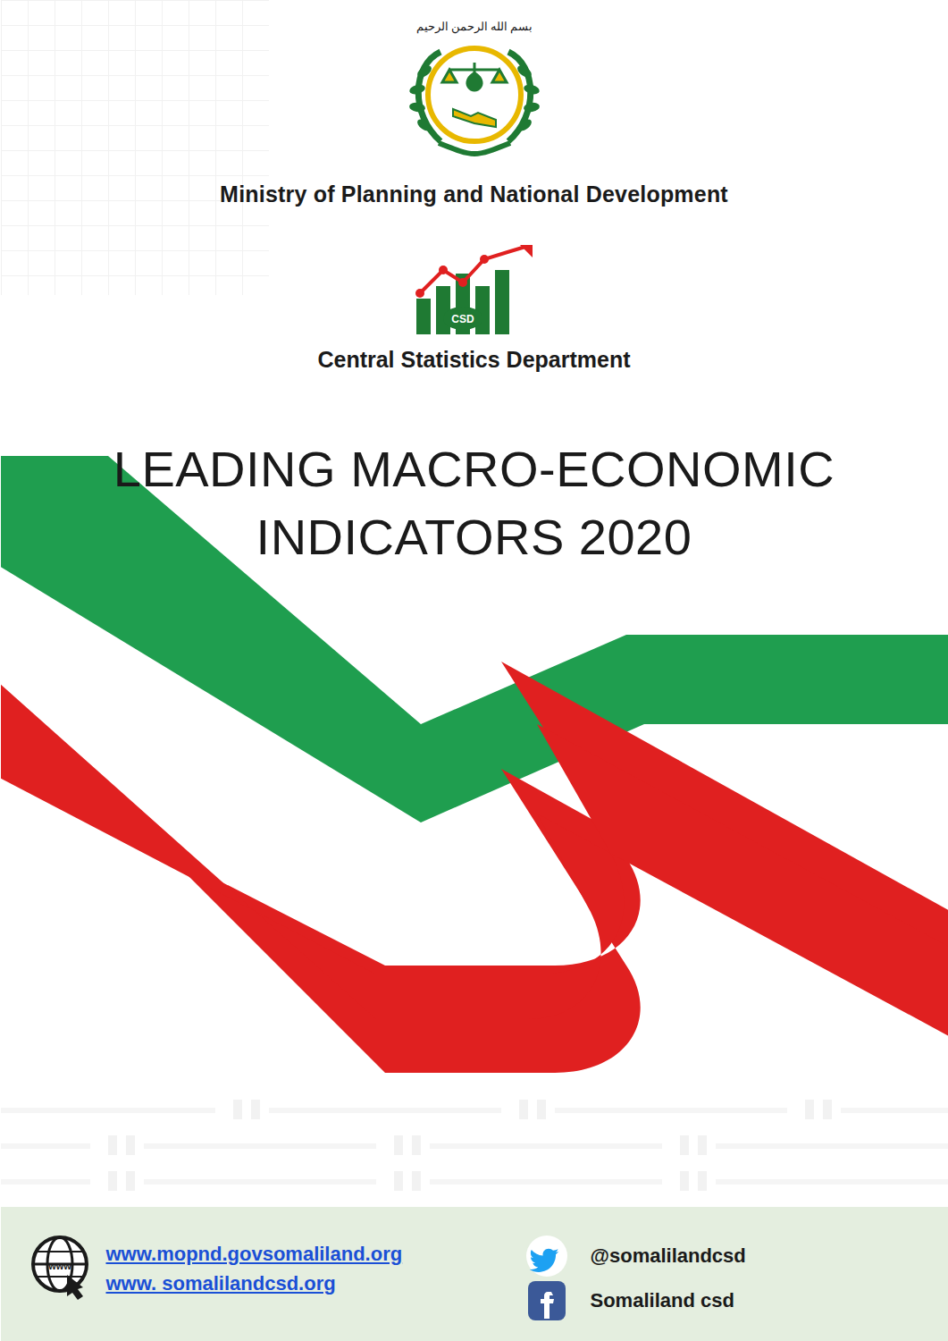بسم الله الرحمن الرحيم
Ministry of Planning and National Development
CSD
Central Statistics Department
LEADING MACRO-ECONOMIC
INDICATORS 2020
www
www.mopnd.govsomaliland.org
www. somalilandcsd.org
@somalilandcsd
Somaliland csd